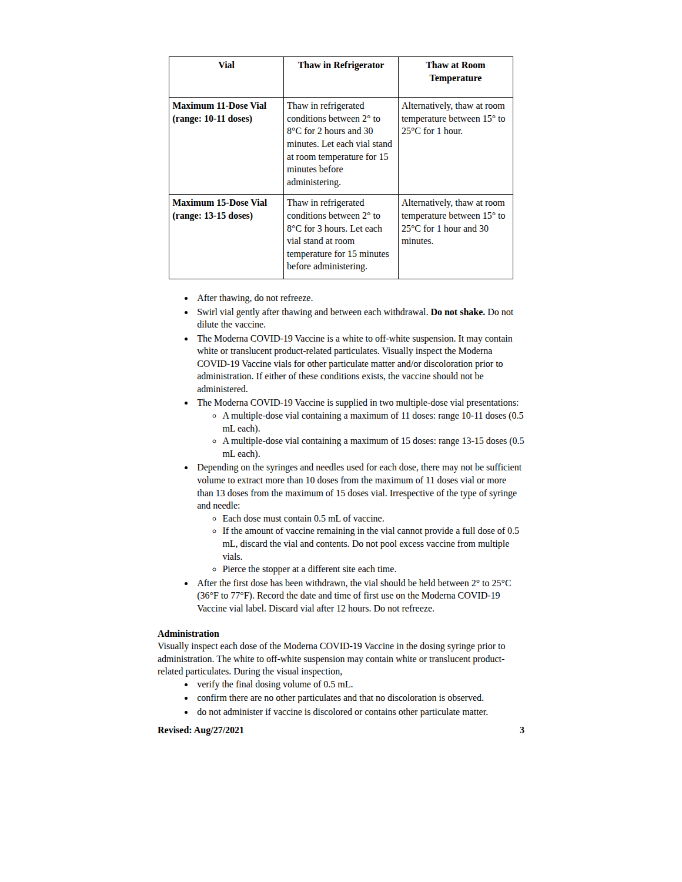| Vial | Thaw in Refrigerator | Thaw at Room Temperature |
| --- | --- | --- |
| Maximum 11-Dose Vial (range: 10-11 doses) | Thaw in refrigerated conditions between 2° to 8°C for 2 hours and 30 minutes. Let each vial stand at room temperature for 15 minutes before administering. | Alternatively, thaw at room temperature between 15° to 25°C for 1 hour. |
| Maximum 15-Dose Vial (range: 13-15 doses) | Thaw in refrigerated conditions between 2° to 8°C for 3 hours. Let each vial stand at room temperature for 15 minutes before administering. | Alternatively, thaw at room temperature between 15° to 25°C for 1 hour and 30 minutes. |
After thawing, do not refreeze.
Swirl vial gently after thawing and between each withdrawal. Do not shake. Do not dilute the vaccine.
The Moderna COVID-19 Vaccine is a white to off-white suspension. It may contain white or translucent product-related particulates. Visually inspect the Moderna COVID-19 Vaccine vials for other particulate matter and/or discoloration prior to administration. If either of these conditions exists, the vaccine should not be administered.
The Moderna COVID-19 Vaccine is supplied in two multiple-dose vial presentations:
A multiple-dose vial containing a maximum of 11 doses: range 10-11 doses (0.5 mL each).
A multiple-dose vial containing a maximum of 15 doses: range 13-15 doses (0.5 mL each).
Depending on the syringes and needles used for each dose, there may not be sufficient volume to extract more than 10 doses from the maximum of 11 doses vial or more than 13 doses from the maximum of 15 doses vial. Irrespective of the type of syringe and needle:
Each dose must contain 0.5 mL of vaccine.
If the amount of vaccine remaining in the vial cannot provide a full dose of 0.5 mL, discard the vial and contents. Do not pool excess vaccine from multiple vials.
Pierce the stopper at a different site each time.
After the first dose has been withdrawn, the vial should be held between 2° to 25°C (36°F to 77°F). Record the date and time of first use on the Moderna COVID-19 Vaccine vial label. Discard vial after 12 hours. Do not refreeze.
Administration
Visually inspect each dose of the Moderna COVID-19 Vaccine in the dosing syringe prior to administration. The white to off-white suspension may contain white or translucent product-related particulates. During the visual inspection,
verify the final dosing volume of 0.5 mL.
confirm there are no other particulates and that no discoloration is observed.
do not administer if vaccine is discolored or contains other particulate matter.
Revised: Aug/27/2021 3